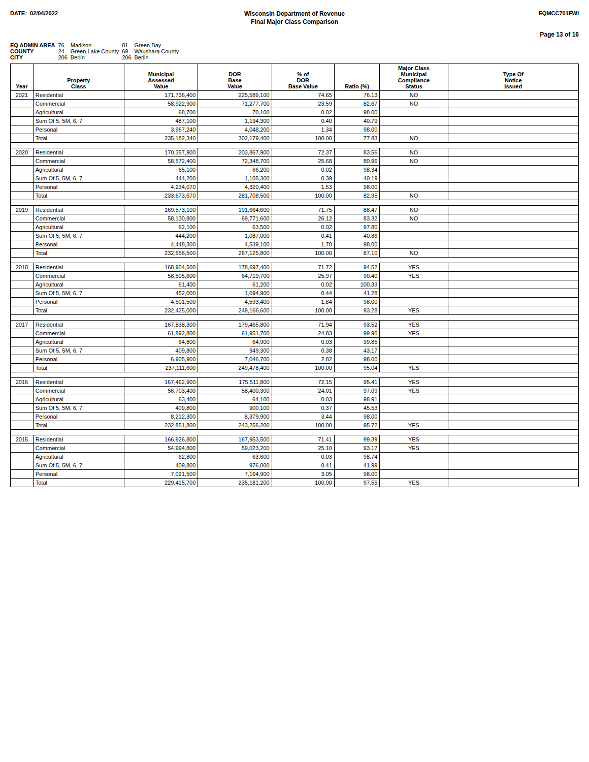DATE: 02/04/2022
Wisconsin Department of Revenue
Final Major Class Comparison
EQMCC701FWI
Page 13 of 16
| EQ ADMIN AREA | 76 | Madison | 81 | Green Bay |
| COUNTY | 24 | Green Lake County | 69 | Waushara County |
| CITY | 206 | Berlin | 206 | Berlin |
| Year | Property Class | Municipal Assessed Value | DOR Base Value | % of DOR Base Value | Ratio (%) | Major Class Municipal Compliance Status | Type Of Notice Issued |
| --- | --- | --- | --- | --- | --- | --- | --- |
| 2021 | Residential | 171,736,400 | 225,589,100 | 74.65 | 76.13 | NO | |
| | Commercial | 58,922,900 | 71,277,700 | 23.59 | 82.67 | NO | |
| | Agricultural | 68,700 | 70,100 | 0.02 | 98.00 | | |
| | Sum Of 5, 5M, 6, 7 | 487,100 | 1,194,300 | 0.40 | 40.79 | | |
| | Personal | 3,967,240 | 4,048,200 | 1.34 | 98.00 | | |
| | Total | 235,182,340 | 302,179,400 | 100.00 | 77.83 | NO | |
| 2020 | Residential | 170,357,900 | 203,867,900 | 72.37 | 83.56 | NO | |
| | Commercial | 58,572,400 | 72,348,700 | 25.68 | 80.96 | NO | |
| | Agricultural | 65,100 | 66,200 | 0.02 | 98.34 | | |
| | Sum Of 5, 5M, 6, 7 | 444,200 | 1,105,300 | 0.39 | 40.19 | | |
| | Personal | 4,234,070 | 4,320,400 | 1.53 | 98.00 | | |
| | Total | 233,673,670 | 281,708,500 | 100.00 | 82.95 | NO | |
| 2019 | Residential | 169,573,100 | 191,664,600 | 71.75 | 88.47 | NO | |
| | Commercial | 58,130,800 | 69,771,600 | 26.12 | 83.32 | NO | |
| | Agricultural | 62,100 | 63,500 | 0.02 | 97.80 | | |
| | Sum Of 5, 5M, 6, 7 | 444,200 | 1,087,000 | 0.41 | 40.86 | | |
| | Personal | 4,448,300 | 4,539,100 | 1.70 | 98.00 | | |
| | Total | 232,658,500 | 267,125,800 | 100.00 | 87.10 | NO | |
| 2018 | Residential | 168,904,500 | 178,697,400 | 71.72 | 94.52 | YES | |
| | Commercial | 58,505,600 | 64,719,700 | 25.97 | 90.40 | YES | |
| | Agricultural | 61,400 | 61,200 | 0.02 | 100.33 | | |
| | Sum Of 5, 5M, 6, 7 | 452,000 | 1,094,900 | 0.44 | 41.28 | | |
| | Personal | 4,501,500 | 4,593,400 | 1.84 | 98.00 | | |
| | Total | 232,425,000 | 249,166,600 | 100.00 | 93.28 | YES | |
| 2017 | Residential | 167,838,300 | 179,465,800 | 71.94 | 93.52 | YES | |
| | Commercial | 61,892,800 | 61,951,700 | 24.83 | 99.90 | YES | |
| | Agricultural | 64,800 | 64,900 | 0.03 | 99.85 | | |
| | Sum Of 5, 5M, 6, 7 | 409,800 | 949,300 | 0.38 | 43.17 | | |
| | Personal | 6,905,900 | 7,046,700 | 2.82 | 98.00 | | |
| | Total | 237,111,600 | 249,478,400 | 100.00 | 95.04 | YES | |
| 2016 | Residential | 167,462,900 | 175,511,800 | 72.15 | 95.41 | YES | |
| | Commercial | 56,703,400 | 58,400,300 | 24.01 | 97.09 | YES | |
| | Agricultural | 63,400 | 64,100 | 0.03 | 98.91 | | |
| | Sum Of 5, 5M, 6, 7 | 409,800 | 900,100 | 0.37 | 45.53 | | |
| | Personal | 8,212,300 | 8,379,900 | 3.44 | 98.00 | | |
| | Total | 232,851,800 | 243,256,200 | 100.00 | 95.72 | YES | |
| 2015 | Residential | 166,926,800 | 167,953,500 | 71.41 | 99.39 | YES | |
| | Commercial | 54,994,800 | 59,023,200 | 25.10 | 93.17 | YES | |
| | Agricultural | 62,800 | 63,600 | 0.03 | 98.74 | | |
| | Sum Of 5, 5M, 6, 7 | 409,800 | 976,000 | 0.41 | 41.99 | | |
| | Personal | 7,021,500 | 7,164,900 | 3.05 | 98.00 | | |
| | Total | 229,415,700 | 235,181,200 | 100.00 | 97.55 | YES | |